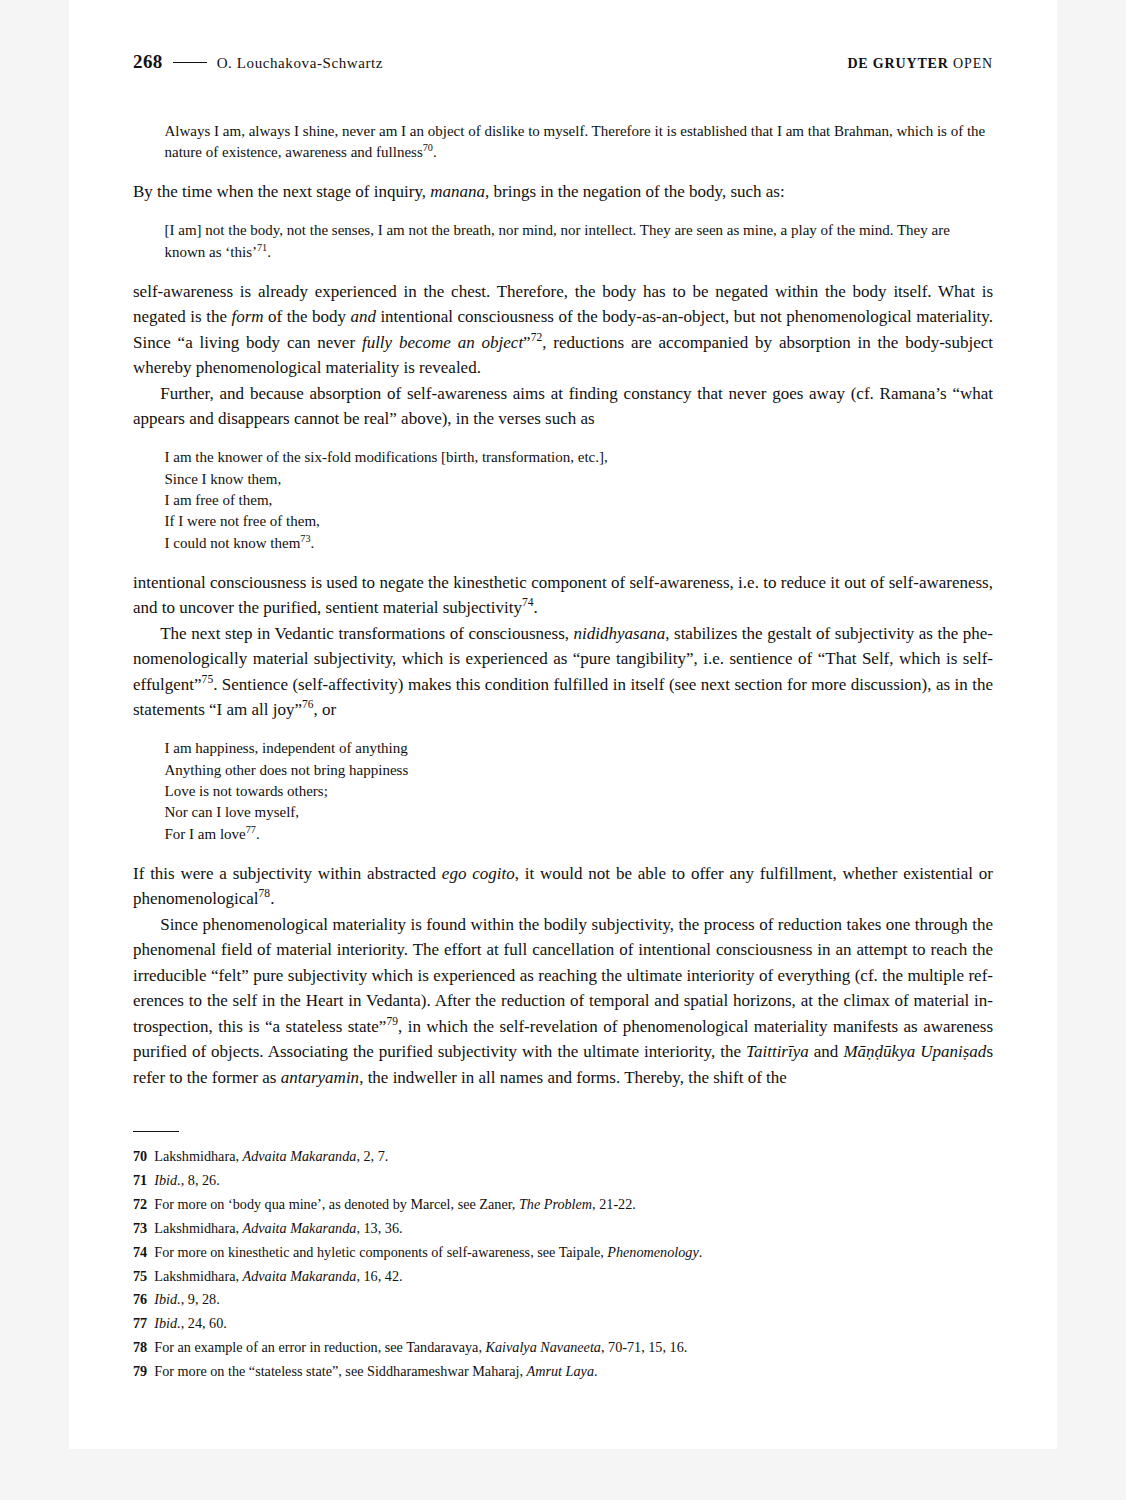268 O. Louchakova-Schwartz DE GRUYTER OPEN
Always I am, always I shine, never am I an object of dislike to myself. Therefore it is established that I am that Brahman, which is of the nature of existence, awareness and fullness70.
By the time when the next stage of inquiry, manana, brings in the negation of the body, such as:
[I am] not the body, not the senses, I am not the breath, nor mind, nor intellect. They are seen as mine, a play of the mind. They are known as ‘this’71.
self-awareness is already experienced in the chest. Therefore, the body has to be negated within the body itself. What is negated is the form of the body and intentional consciousness of the body-as-an-object, but not phenomenological materiality. Since “a living body can never fully become an object”72, reductions are accompanied by absorption in the body-subject whereby phenomenological materiality is revealed.
Further, and because absorption of self-awareness aims at finding constancy that never goes away (cf. Ramana’s “what appears and disappears cannot be real” above), in the verses such as
I am the knower of the six-fold modifications [birth, transformation, etc.],
Since I know them,
I am free of them,
If I were not free of them,
I could not know them73.
intentional consciousness is used to negate the kinesthetic component of self-awareness, i.e. to reduce it out of self-awareness, and to uncover the purified, sentient material subjectivity74.
The next step in Vedantic transformations of consciousness, nididhyasana, stabilizes the gestalt of subjectivity as the phenomenologically material subjectivity, which is experienced as “pure tangibility”, i.e. sentience of “That Self, which is self-effulgent”75. Sentience (self-affectivity) makes this condition fulfilled in itself (see next section for more discussion), as in the statements “I am all joy”76, or
I am happiness, independent of anything
Anything other does not bring happiness
Love is not towards others;
Nor can I love myself,
For I am love77.
If this were a subjectivity within abstracted ego cogito, it would not be able to offer any fulfillment, whether existential or phenomenological78.
Since phenomenological materiality is found within the bodily subjectivity, the process of reduction takes one through the phenomenal field of material interiority. The effort at full cancellation of intentional consciousness in an attempt to reach the irreducible “felt” pure subjectivity which is experienced as reaching the ultimate interiority of everything (cf. the multiple references to the self in the Heart in Vedanta). After the reduction of temporal and spatial horizons, at the climax of material introspection, this is “a stateless state”79, in which the self-revelation of phenomenological materiality manifests as awareness purified of objects. Associating the purified subjectivity with the ultimate interiority, the Taittirīya and Māṇḍūkya Upaniṣads refer to the former as antaryamin, the indweller in all names and forms. Thereby, the shift of the
70 Lakshmidhara, Advaita Makaranda, 2, 7.
71 Ibid., 8, 26.
72 For more on ‘body qua mine’, as denoted by Marcel, see Zaner, The Problem, 21-22.
73 Lakshmidhara, Advaita Makaranda, 13, 36.
74 For more on kinesthetic and hyletic components of self-awareness, see Taipale, Phenomenology.
75 Lakshmidhara, Advaita Makaranda, 16, 42.
76 Ibid., 9, 28.
77 Ibid., 24, 60.
78 For an example of an error in reduction, see Tandaravaya, Kaivalya Navaneeta, 70-71, 15, 16.
79 For more on the “stateless state”, see Siddharameshwar Maharaj, Amrut Laya.